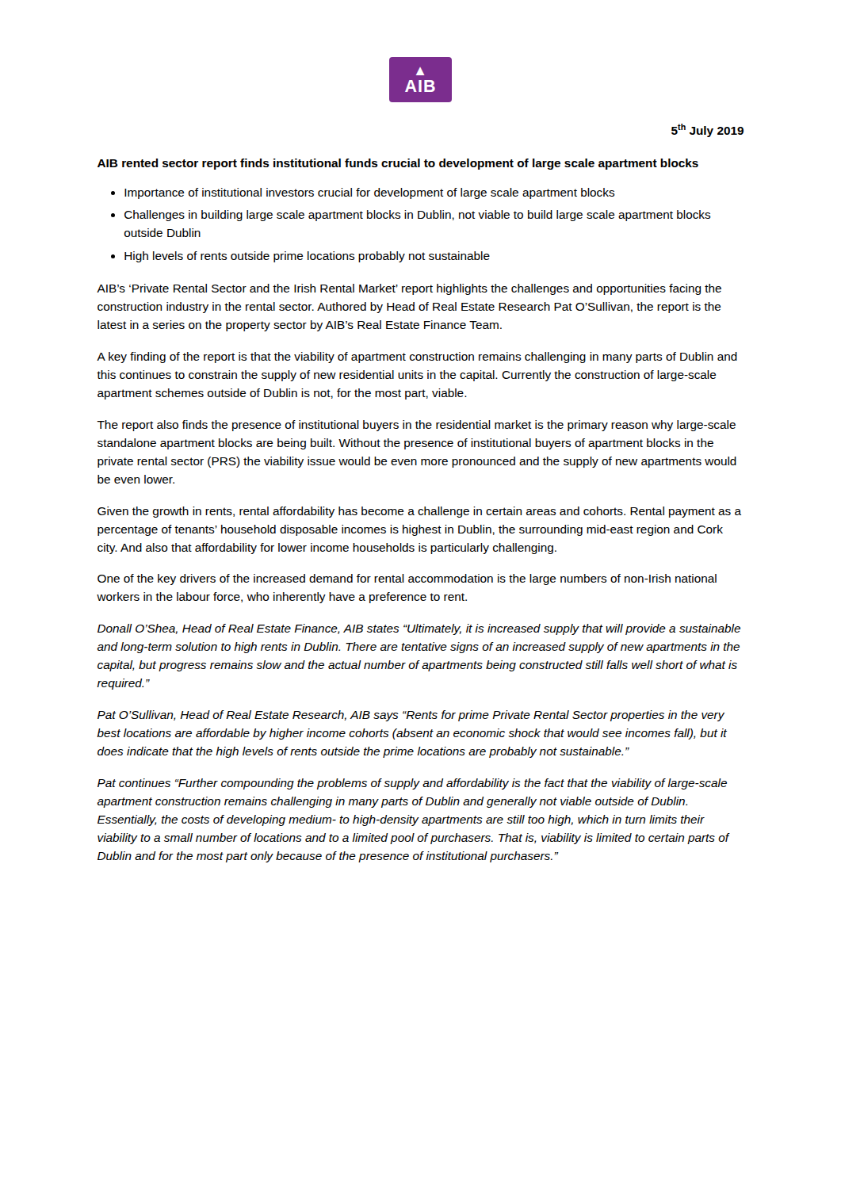▲ AIB
5th July 2019
AIB rented sector report finds institutional funds crucial to development of large scale apartment blocks
Importance of institutional investors crucial for development of large scale apartment blocks
Challenges in building large scale apartment blocks in Dublin, not viable to build large scale apartment blocks outside Dublin
High levels of rents outside prime locations probably not sustainable
AIB’s ‘Private Rental Sector and the Irish Rental Market’ report highlights the challenges and opportunities facing the construction industry in the rental sector. Authored by Head of Real Estate Research Pat O’Sullivan, the report is the latest in a series on the property sector by AIB’s Real Estate Finance Team.
A key finding of the report is that the viability of apartment construction remains challenging in many parts of Dublin and this continues to constrain the supply of new residential units in the capital. Currently the construction of large-scale apartment schemes outside of Dublin is not, for the most part, viable.
The report also finds the presence of institutional buyers in the residential market is the primary reason why large-scale standalone apartment blocks are being built. Without the presence of institutional buyers of apartment blocks in the private rental sector (PRS) the viability issue would be even more pronounced and the supply of new apartments would be even lower.
Given the growth in rents, rental affordability has become a challenge in certain areas and cohorts. Rental payment as a percentage of tenants’ household disposable incomes is highest in Dublin, the surrounding mid-east region and Cork city. And also that affordability for lower income households is particularly challenging.
One of the key drivers of the increased demand for rental accommodation is the large numbers of non-Irish national workers in the labour force, who inherently have a preference to rent.
Donall O’Shea, Head of Real Estate Finance, AIB states “Ultimately, it is increased supply that will provide a sustainable and long-term solution to high rents in Dublin. There are tentative signs of an increased supply of new apartments in the capital, but progress remains slow and the actual number of apartments being constructed still falls well short of what is required.”
Pat O’Sullivan, Head of Real Estate Research, AIB says “Rents for prime Private Rental Sector properties in the very best locations are affordable by higher income cohorts (absent an economic shock that would see incomes fall), but it does indicate that the high levels of rents outside the prime locations are probably not sustainable.”
Pat continues “Further compounding the problems of supply and affordability is the fact that the viability of large-scale apartment construction remains challenging in many parts of Dublin and generally not viable outside of Dublin. Essentially, the costs of developing medium- to high-density apartments are still too high, which in turn limits their viability to a small number of locations and to a limited pool of purchasers. That is, viability is limited to certain parts of Dublin and for the most part only because of the presence of institutional purchasers.”